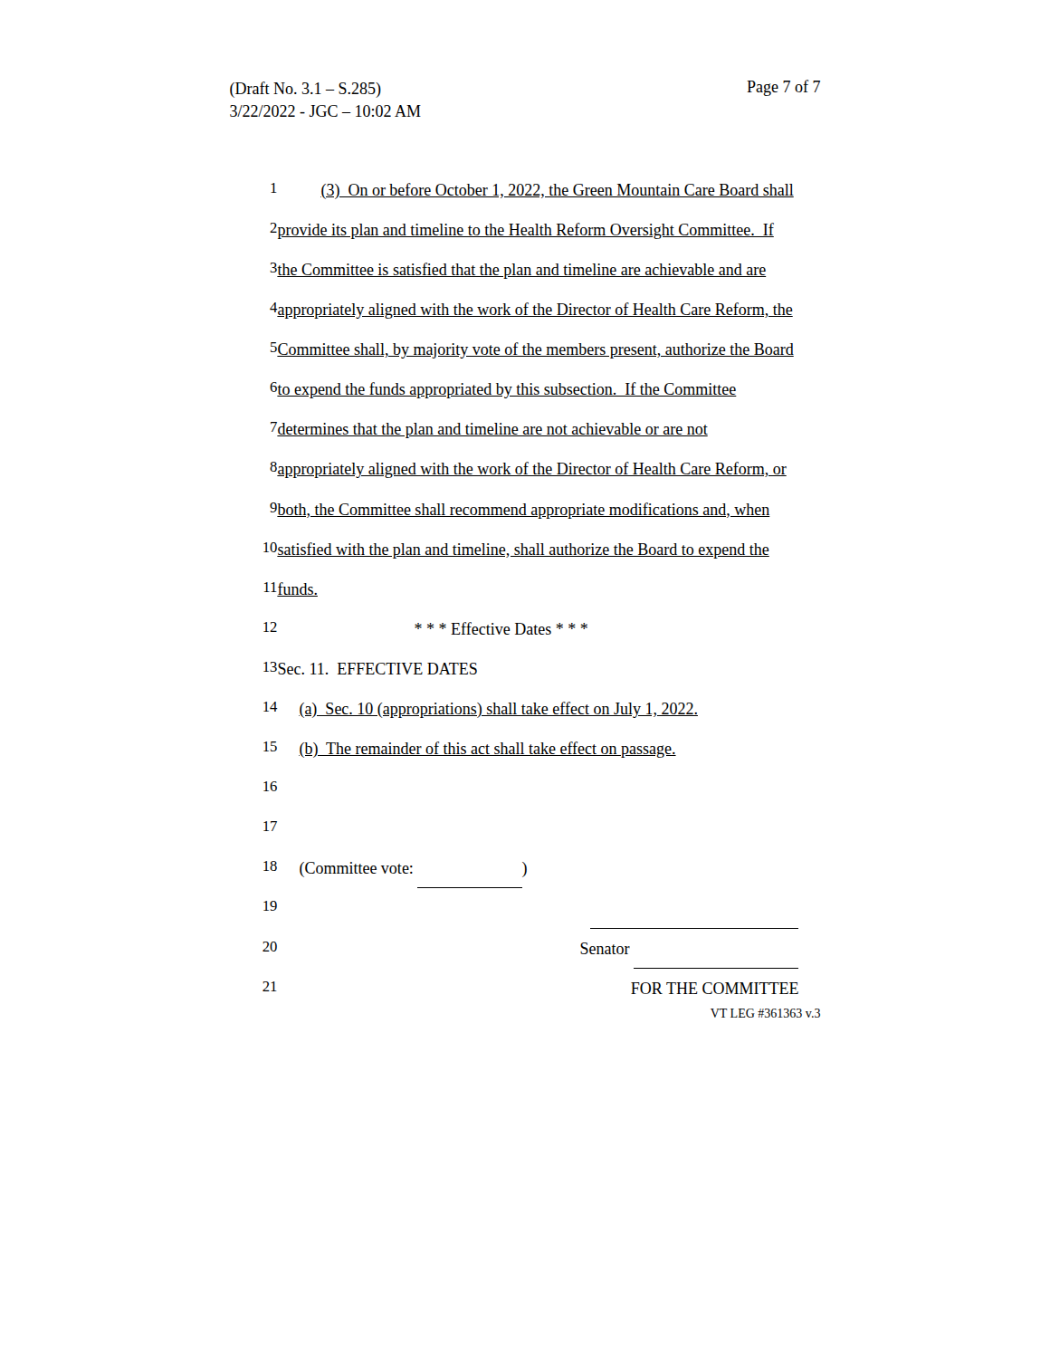(Draft No. 3.1 – S.285)
3/22/2022 - JGC – 10:02 AM
Page 7 of 7
| 1 | (3) On or before October 1, 2022, the Green Mountain Care Board shall |
| 2 | provide its plan and timeline to the Health Reform Oversight Committee. If |
| 3 | the Committee is satisfied that the plan and timeline are achievable and are |
| 4 | appropriately aligned with the work of the Director of Health Care Reform, the |
| 5 | Committee shall, by majority vote of the members present, authorize the Board |
| 6 | to expend the funds appropriated by this subsection. If the Committee |
| 7 | determines that the plan and timeline are not achievable or are not |
| 8 | appropriately aligned with the work of the Director of Health Care Reform, or |
| 9 | both, the Committee shall recommend appropriate modifications and, when |
| 10 | satisfied with the plan and timeline, shall authorize the Board to expend the |
| 11 | funds. |
| 12 | * * * Effective Dates * * * |
| 13 | Sec. 11. EFFECTIVE DATES |
| 14 | (a) Sec. 10 (appropriations) shall take effect on July 1, 2022. |
| 15 | (b) The remainder of this act shall take effect on passage. |
| 16 | |
| 17 | |
| 18 | (Committee vote: ) |
| 19 | |
| 20 | Senator |
| 21 | FOR THE COMMITTEE |
VT LEG #361363 v.3